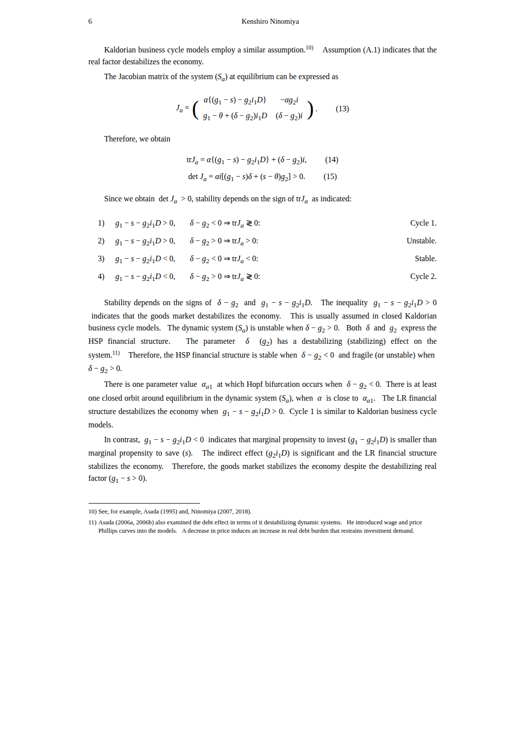6
Kenshiro Ninomiya
Kaldorian business cycle models employ a similar assumption.10) Assumption (A.1) indicates that the real factor destabilizes the economy.
The Jacobian matrix of the system (Sa) at equilibrium can be expressed as
Ja = (
| α {( g 1 − s ) − g 2 i 1 D } | − αg 2 i |
| g 1 − θ + ( δ − g 2 ) i 1 D | ( δ − g 2 ) i |
) . (13)
Therefore, we obtain
trJa = α{(g1 − s) − g2i1D} + (δ − g2)i,
(14)
det Ja = αi[(g1 − s)δ + (s − θ)g2] > 0.
(15)
Since we obtain det Ja > 0, stability depends on the sign of trJa as indicated:
1)
g1 − s − g2i1D > 0, δ − g2 < 0 ⇒ trJa ≷ 0:
Cycle 1.
2)
g1 − s − g2i1D > 0, δ − g2 > 0 ⇒ trJa > 0:
Unstable.
3)
g1 − s − g2i1D < 0, δ − g2 < 0 ⇒ trJa < 0:
Stable.
4)
g1 − s − g2i1D < 0, δ − g2 > 0 ⇒ trJa ≷ 0:
Cycle 2.
Stability depends on the signs of δ − g2 and g1 − s − g2i1D. The inequality g1 − s − g2i1D > 0 indicates that the goods market destabilizes the economy. This is usually assumed in closed Kaldorian business cycle models. The dynamic system (Sa) is unstable when δ − g2 > 0. Both δ and g2 express the HSP financial structure. The parameter δ (g2) has a destabilizing (stabilizing) effect on the system.11) Therefore, the HSP financial structure is stable when δ − g2 < 0 and fragile (or unstable) when δ − g2 > 0.
There is one parameter value αa1 at which Hopf bifurcation occurs when δ − g2 < 0. There is at least one closed orbit around equilibrium in the dynamic system (Sa), when α is close to αa1. The LR financial structure destabilizes the economy when g1 − s − g2i1D > 0. Cycle 1 is similar to Kaldorian business cycle models.
In contrast, g1 − s − g2i1D < 0 indicates that marginal propensity to invest (g1 − g2i1D) is smaller than marginal propensity to save (s). The indirect effect (g2i1D) is significant and the LR financial structure stabilizes the economy. Therefore, the goods market stabilizes the economy despite the destabilizing real factor (g1 − s > 0).
10) See, for example, Asada (1995) and, Ninomiya (2007, 2018).
11) Asada (2006a, 2006b) also examined the debt effect in terms of it destabilizing dynamic systems. He introduced wage and price Phillips curves into the models. A decrease in price induces an increase in real debt burden that restrains investment demand.